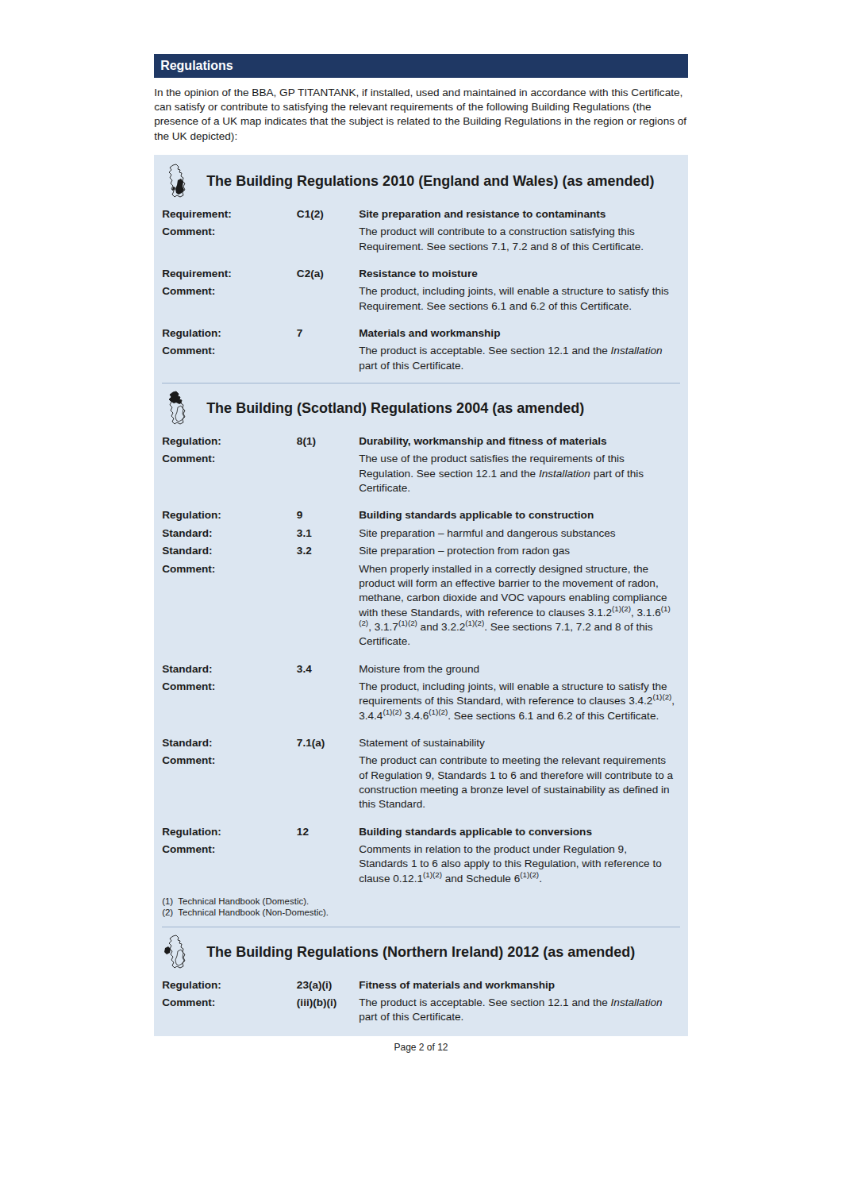Regulations
In the opinion of the BBA, GP TITANTANK, if installed, used and maintained in accordance with this Certificate, can satisfy or contribute to satisfying the relevant requirements of the following Building Regulations (the presence of a UK map indicates that the subject is related to the Building Regulations in the region or regions of the UK depicted):
The Building Regulations 2010 (England and Wales) (as amended)
| Requirement: | C1(2) | Site preparation and resistance to contaminants |
| Comment: | | The product will contribute to a construction satisfying this Requirement. See sections 7.1, 7.2 and 8 of this Certificate. |
| Requirement: | C2(a) | Resistance to moisture |
| Comment: | | The product, including joints, will enable a structure to satisfy this Requirement. See sections 6.1 and 6.2 of this Certificate. |
| Regulation: | 7 | Materials and workmanship |
| Comment: | | The product is acceptable. See section 12.1 and the Installation part of this Certificate. |
The Building (Scotland) Regulations 2004 (as amended)
| Regulation: | 8(1) | Durability, workmanship and fitness of materials |
| Comment: | | The use of the product satisfies the requirements of this Regulation. See section 12.1 and the Installation part of this Certificate. |
| Regulation: | 9 | Building standards applicable to construction |
| Standard: | 3.1 | Site preparation – harmful and dangerous substances |
| Standard: | 3.2 | Site preparation – protection from radon gas |
| Comment: | | When properly installed in a correctly designed structure, the product will form an effective barrier to the movement of radon, methane, carbon dioxide and VOC vapours enabling compliance with these Standards, with reference to clauses 3.1.2 (1)(2) , 3.1.6 (1)(2) , 3.1.7 (1)(2) and 3.2.2 (1)(2) . See sections 7.1, 7.2 and 8 of this Certificate. |
| Standard: | 3.4 | Moisture from the ground |
| Comment: | | The product, including joints, will enable a structure to satisfy the requirements of this Standard, with reference to clauses 3.4.2 (1)(2) , 3.4.4 (1)(2) 3.4.6 (1)(2) . See sections 6.1 and 6.2 of this Certificate. |
| Standard: | 7.1(a) | Statement of sustainability |
| Comment: | | The product can contribute to meeting the relevant requirements of Regulation 9, Standards 1 to 6 and therefore will contribute to a construction meeting a bronze level of sustainability as defined in this Standard. |
| Regulation: | 12 | Building standards applicable to conversions |
| Comment: | | Comments in relation to the product under Regulation 9, Standards 1 to 6 also apply to this Regulation, with reference to clause 0.12.1 (1)(2) and Schedule 6 (1)(2) . |
(1) Technical Handbook (Domestic).
(2) Technical Handbook (Non-Domestic).
The Building Regulations (Northern Ireland) 2012 (as amended)
| Regulation: | 23(a)(i) | Fitness of materials and workmanship |
| Comment: | (iii)(b)(i) | The product is acceptable. See section 12.1 and the Installation part of this Certificate. |
Page 2 of 12